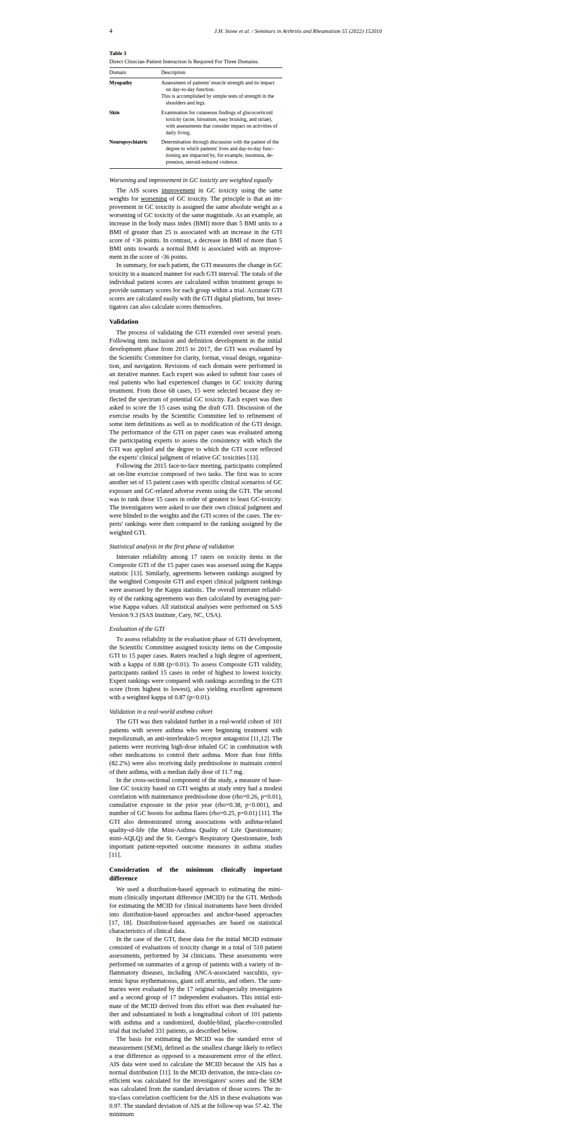4
J.H. Stone et al. / Seminars in Arthritis and Rheumatism 55 (2022) 152010
Table 3
Direct Clinician-Patient Interaction Is Required For Three Domains.
| Domain | Description |
| --- | --- |
| Myopathy | Assessment of patients' muscle strength and its impact on day-to-day function. This is accomplished by simple tests of strength in the shoulders and legs. |
| Skin | Examination for cutaneous findings of glucocorticoid toxicity (acne, hirsutism, easy bruising, and striae), with assessments that consider impact on activities of daily living. |
| Neuropsychiatric | Determination through discussion with the patient of the degree to which patients' lives and day-to-day functioning are impacted by, for example, insomnia, depression, steroid-induced violence. |
Worsening and improvement in GC toxicity are weighted equally
The AIS scores improvement in GC toxicity using the same weights for worsening of GC toxicity. The principle is that an improvement in GC toxicity is assigned the same absolute weight as a worsening of GC toxicity of the same magnitude. As an example, an increase in the body mass index (BMI) more than 5 BMI units to a BMI of greater than 25 is associated with an increase in the GTI score of +36 points. In contrast, a decrease in BMI of more than 5 BMI units towards a normal BMI is associated with an improvement in the score of -36 points.
In summary, for each patient, the GTI measures the change in GC toxicity in a nuanced manner for each GTI interval. The totals of the individual patient scores are calculated within treatment groups to provide summary scores for each group within a trial. Accurate GTI scores are calculated easily with the GTI digital platform, but investigators can also calculate scores themselves.
Validation
The process of validating the GTI extended over several years. Following item inclusion and definition development in the initial development phase from 2015 to 2017, the GTI was evaluated by the Scientific Committee for clarity, format, visual design, organization, and navigation. Revisions of each domain were performed in an iterative manner. Each expert was asked to submit four cases of real patients who had experienced changes in GC toxicity during treatment. From those 68 cases, 15 were selected because they reflected the spectrum of potential GC toxicity. Each expert was then asked to score the 15 cases using the draft GTI. Discussion of the exercise results by the Scientific Committee led to refinement of some item definitions as well as to modification of the GTI design. The performance of the GTI on paper cases was evaluated among the participating experts to assess the consistency with which the GTI was applied and the degree to which the GTI score reflected the experts' clinical judgment of relative GC toxicities [13].
Following the 2015 face-to-face meeting, participants completed an on-line exercise composed of two tasks. The first was to score another set of 15 patient cases with specific clinical scenarios of GC exposure and GC-related adverse events using the GTI. The second was to rank those 15 cases in order of greatest to least GC-toxicity. The investigators were asked to use their own clinical judgment and were blinded to the weights and the GTI scores of the cases. The experts' rankings were then compared to the ranking assigned by the weighted GTI.
Statistical analysis in the first phase of validation
Interrater reliability among 17 raters on toxicity items in the Composite GTI of the 15 paper cases was assessed using the Kappa statistic [13]. Similarly, agreements between rankings assigned by the weighted Composite GTI and expert clinical judgment rankings were assessed by the Kappa statistic. The overall interrater reliability of the ranking agreements was then calculated by averaging pairwise Kappa values. All statistical analyses were performed on SAS Version 9.3 (SAS Institute, Cary, NC, USA).
Evaluation of the GTI
To assess reliability in the evaluation phase of GTI development, the Scientific Committee assigned toxicity items on the Composite GTI to 15 paper cases. Raters reached a high degree of agreement, with a kappa of 0.88 (p<0.01). To assess Composite GTI validity, participants ranked 15 cases in order of highest to lowest toxicity. Expert rankings were compared with rankings according to the GTI score (from highest to lowest), also yielding excellent agreement with a weighted kappa of 0.87 (p<0.01).
Validation in a real-world asthma cohort
The GTI was then validated further in a real-world cohort of 101 patients with severe asthma who were beginning treatment with mepolizumab, an anti-interleukin-5 receptor antagonist [11,12]. The patients were receiving high-dose inhaled GC in combination with other medications to control their asthma. More than four fifths (82.2%) were also receiving daily prednisolone to maintain control of their asthma, with a median daily dose of 11.7 mg.
In the cross-sectional component of the study, a measure of baseline GC toxicity based on GTI weights at study entry had a modest correlation with maintenance prednisolone dose (rho=0.26, p=0.01), cumulative exposure in the prior year (rho=0.38, p<0.001), and number of GC boosts for asthma flares (rho=0.25, p=0.01) [11]. The GTI also demonstrated strong associations with asthma-related quality-of-life (the Mini-Asthma Quality of Life Questionnaire; mini-AQLQ) and the St. George's Respiratory Questionnaire, both important patient-reported outcome measures in asthma studies [11].
Consideration of the minimum clinically important difference
We used a distribution-based approach to estimating the minimum clinically important difference (MCID) for the GTI. Methods for estimating the MCID for clinical instruments have been divided into distribution-based approaches and anchor-based approaches [17, 18]. Distribution-based approaches are based on statistical characteristics of clinical data.
In the case of the GTI, these data for the initial MCID estimate consisted of evaluations of toxicity change in a total of 510 patient assessments, performed by 34 clinicians. These assessments were performed on summaries of a group of patients with a variety of inflammatory diseases, including ANCA-associated vasculitis, systemic lupus erythematosus, giant cell arteritis, and others. The summaries were evaluated by the 17 original subspecialty investigators and a second group of 17 independent evaluators. This initial estimate of the MCID derived from this effort was then evaluated further and substantiated in both a longitudinal cohort of 101 patients with asthma and a randomized, double-blind, placebo-controlled trial that included 331 patients, as described below.
The basis for estimating the MCID was the standard error of measurement (SEM), defined as the smallest change likely to reflect a true difference as opposed to a measurement error of the effect. AIS data were used to calculate the MCID because the AIS has a normal distribution [11]. In the MCID derivation, the intra-class coefficient was calculated for the investigators' scores and the SEM was calculated from the standard deviation of those scores. The intra-class correlation coefficient for the AIS in these evaluations was 0.97. The standard deviation of AIS at the follow-up was 57.42. The minimum